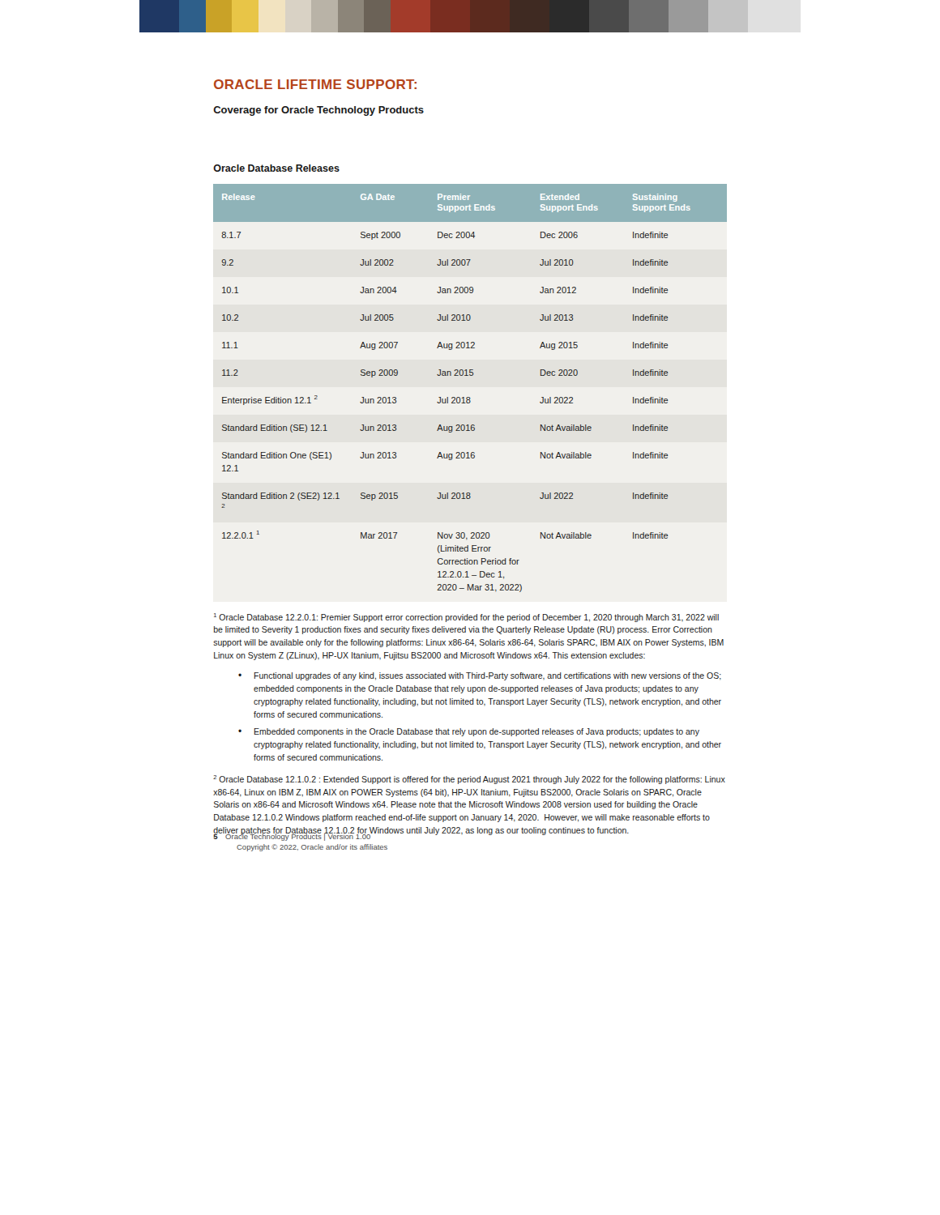Oracle Lifetime Support:
Coverage for Oracle Technology Products
Oracle Database Releases
| Release | GA Date | Premier Support Ends | Extended Support Ends | Sustaining Support Ends |
| --- | --- | --- | --- | --- |
| 8.1.7 | Sept 2000 | Dec 2004 | Dec 2006 | Indefinite |
| 9.2 | Jul 2002 | Jul 2007 | Jul 2010 | Indefinite |
| 10.1 | Jan 2004 | Jan 2009 | Jan 2012 | Indefinite |
| 10.2 | Jul 2005 | Jul 2010 | Jul 2013 | Indefinite |
| 11.1 | Aug 2007 | Aug 2012 | Aug 2015 | Indefinite |
| 11.2 | Sep 2009 | Jan 2015 | Dec 2020 | Indefinite |
| Enterprise Edition 12.1 2 | Jun 2013 | Jul 2018 | Jul 2022 | Indefinite |
| Standard Edition (SE) 12.1 | Jun 2013 | Aug 2016 | Not Available | Indefinite |
| Standard Edition One (SE1) 12.1 | Jun 2013 | Aug 2016 | Not Available | Indefinite |
| Standard Edition 2 (SE2) 12.1 2 | Sep 2015 | Jul 2018 | Jul 2022 | Indefinite |
| 12.2.0.1 1 | Mar 2017 | Nov 30, 2020 (Limited Error Correction Period for 12.2.0.1 – Dec 1, 2020 – Mar 31, 2022) | Not Available | Indefinite |
1 Oracle Database 12.2.0.1: Premier Support error correction provided for the period of December 1, 2020 through March 31, 2022 will be limited to Severity 1 production fixes and security fixes delivered via the Quarterly Release Update (RU) process. Error Correction support will be available only for the following platforms: Linux x86-64, Solaris x86-64, Solaris SPARC, IBM AIX on Power Systems, IBM Linux on System Z (ZLinux), HP-UX Itanium, Fujitsu BS2000 and Microsoft Windows x64. This extension excludes:
Functional upgrades of any kind, issues associated with Third-Party software, and certifications with new versions of the OS; embedded components in the Oracle Database that rely upon de-supported releases of Java products; updates to any cryptography related functionality, including, but not limited to, Transport Layer Security (TLS), network encryption, and other forms of secured communications.
Embedded components in the Oracle Database that rely upon de-supported releases of Java products; updates to any cryptography related functionality, including, but not limited to, Transport Layer Security (TLS), network encryption, and other forms of secured communications.
2 Oracle Database 12.1.0.2 : Extended Support is offered for the period August 2021 through July 2022 for the following platforms: Linux x86-64, Linux on IBM Z, IBM AIX on POWER Systems (64 bit), HP-UX Itanium, Fujitsu BS2000, Oracle Solaris on SPARC, Oracle Solaris on x86-64 and Microsoft Windows x64. Please note that the Microsoft Windows 2008 version used for building the Oracle Database 12.1.0.2 Windows platform reached end-of-life support on January 14, 2020. However, we will make reasonable efforts to deliver patches for Database 12.1.0.2 for Windows until July 2022, as long as our tooling continues to function.
5 Oracle Technology Products | Version 1.00
Copyright © 2022, Oracle and/or its affiliates